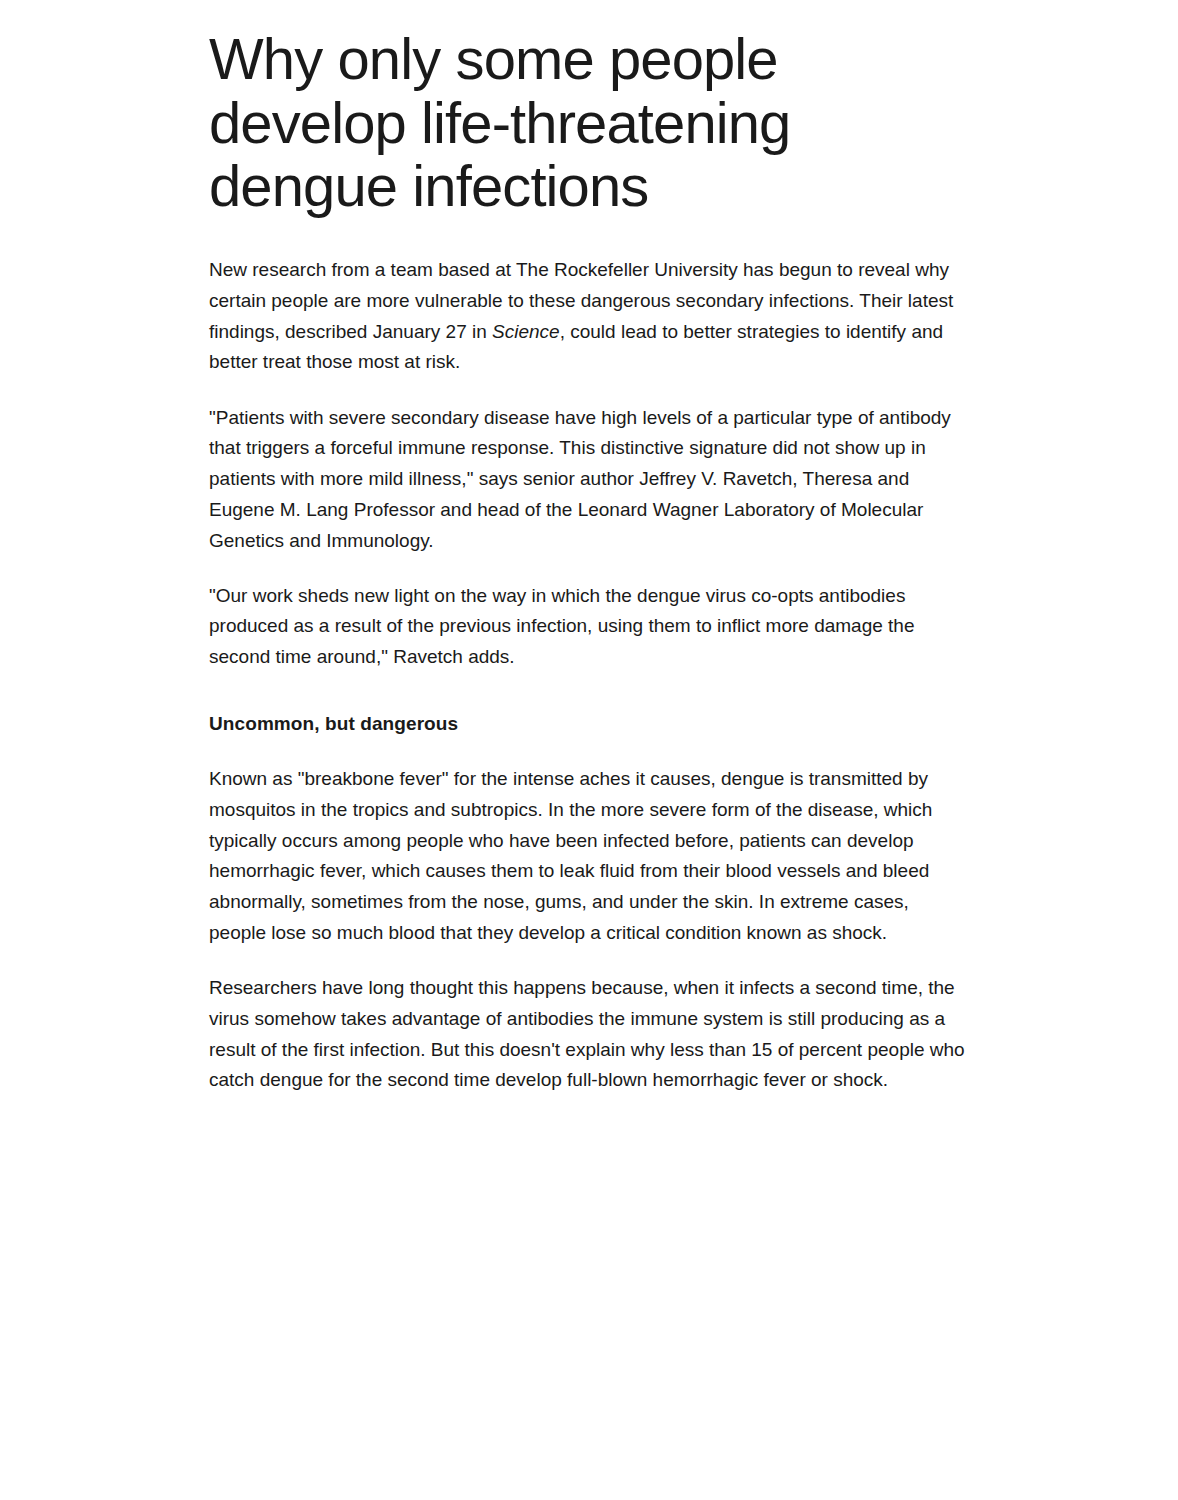Why only some people develop life-threatening dengue infections
New research from a team based at The Rockefeller University has begun to reveal why certain people are more vulnerable to these dangerous secondary infections. Their latest findings, described January 27 in Science, could lead to better strategies to identify and better treat those most at risk.
"Patients with severe secondary disease have high levels of a particular type of antibody that triggers a forceful immune response. This distinctive signature did not show up in patients with more mild illness," says senior author Jeffrey V. Ravetch, Theresa and Eugene M. Lang Professor and head of the Leonard Wagner Laboratory of Molecular Genetics and Immunology.
"Our work sheds new light on the way in which the dengue virus co-opts antibodies produced as a result of the previous infection, using them to inflict more damage the second time around," Ravetch adds.
Uncommon, but dangerous
Known as "breakbone fever" for the intense aches it causes, dengue is transmitted by mosquitos in the tropics and subtropics. In the more severe form of the disease, which typically occurs among people who have been infected before, patients can develop hemorrhagic fever, which causes them to leak fluid from their blood vessels and bleed abnormally, sometimes from the nose, gums, and under the skin. In extreme cases, people lose so much blood that they develop a critical condition known as shock.
Researchers have long thought this happens because, when it infects a second time, the virus somehow takes advantage of antibodies the immune system is still producing as a result of the first infection. But this doesn't explain why less than 15 of percent people who catch dengue for the second time develop full-blown hemorrhagic fever or shock.